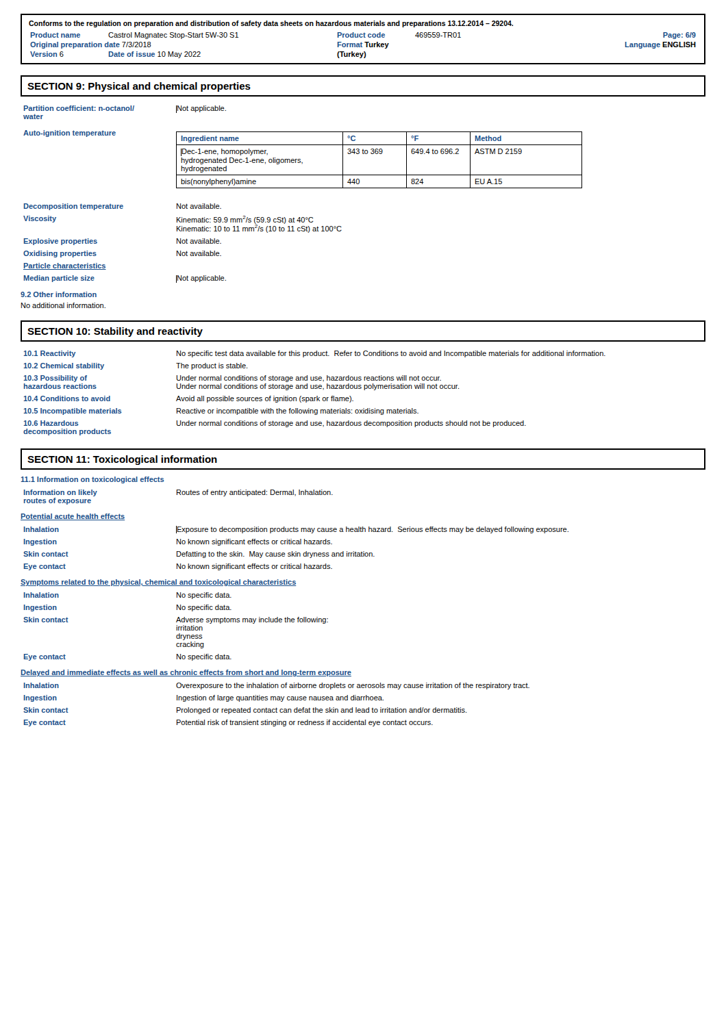Conforms to the regulation on preparation and distribution of safety data sheets on hazardous materials and preparations 13.12.2014 – 29204.
| Product name | Castrol Magnatec Stop-Start 5W-30 S1 | Product code | 469559-TR01 | Page: 6/9 |
| Original preparation date 7/3/2018 | Format Turkey | | Language ENGLISH |
| Version 6 | Date of issue 10 May 2022 | (Turkey) | | |
SECTION 9: Physical and chemical properties
| Partition coefficient: n-octanol/ water | Not applicable. |
| Auto-ignition temperature | / Ingredient name / °C / °F / Method / / --- / --- / --- / --- / / Dec-1-ene, homopolymer, hydrogenated Dec-1-ene, oligomers, hydrogenated / 343 to 369 / 649.4 to 696.2 / ASTM D 2159 / / bis(nonylphenyl)amine / 440 / 824 / EU A.15 / |
| Decomposition temperature | Not available. |
| Viscosity | Kinematic: 59.9 mm 2 /s (59.9 cSt) at 40°C Kinematic: 10 to 11 mm 2 /s (10 to 11 cSt) at 100°C |
| Explosive properties | Not available. |
| Oxidising properties | Not available. |
| Particle characteristics | |
| Median particle size | Not applicable. |
9.2 Other information
No additional information.
SECTION 10: Stability and reactivity
| 10.1 Reactivity | No specific test data available for this product. Refer to Conditions to avoid and Incompatible materials for additional information. |
| 10.2 Chemical stability | The product is stable. |
| 10.3 Possibility of hazardous reactions | Under normal conditions of storage and use, hazardous reactions will not occur. Under normal conditions of storage and use, hazardous polymerisation will not occur. |
| 10.4 Conditions to avoid | Avoid all possible sources of ignition (spark or flame). |
| 10.5 Incompatible materials | Reactive or incompatible with the following materials: oxidising materials. |
| 10.6 Hazardous decomposition products | Under normal conditions of storage and use, hazardous decomposition products should not be produced. |
SECTION 11: Toxicological information
11.1 Information on toxicological effects
| Information on likely routes of exposure | Routes of entry anticipated: Dermal, Inhalation. |
Potential acute health effects
| Inhalation | Exposure to decomposition products may cause a health hazard. Serious effects may be delayed following exposure. |
| Ingestion | No known significant effects or critical hazards. |
| Skin contact | Defatting to the skin. May cause skin dryness and irritation. |
| Eye contact | No known significant effects or critical hazards. |
Symptoms related to the physical, chemical and toxicological characteristics
| Inhalation | No specific data. |
| Ingestion | No specific data. |
| Skin contact | Adverse symptoms may include the following: irritation dryness cracking |
| Eye contact | No specific data. |
Delayed and immediate effects as well as chronic effects from short and long-term exposure
| Inhalation | Overexposure to the inhalation of airborne droplets or aerosols may cause irritation of the respiratory tract. |
| Ingestion | Ingestion of large quantities may cause nausea and diarrhoea. |
| Skin contact | Prolonged or repeated contact can defat the skin and lead to irritation and/or dermatitis. |
| Eye contact | Potential risk of transient stinging or redness if accidental eye contact occurs. |